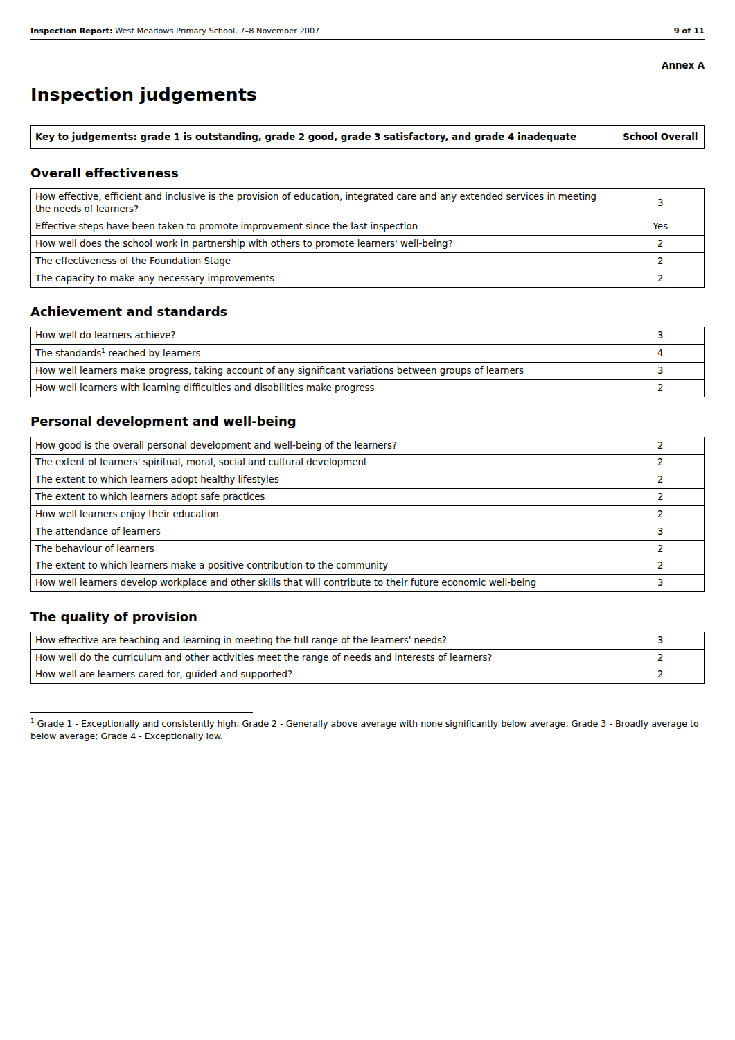Inspection Report: West Meadows Primary School, 7–8 November 2007
9 of 11
Annex A
Inspection judgements
| Key to judgements: grade 1 is outstanding, grade 2 good, grade 3 satisfactory, and grade 4 inadequate | School Overall |
Overall effectiveness
| How effective, efficient and inclusive is the provision of education, integrated care and any extended services in meeting the needs of learners? | 3 |
| Effective steps have been taken to promote improvement since the last inspection | Yes |
| How well does the school work in partnership with others to promote learners' well-being? | 2 |
| The effectiveness of the Foundation Stage | 2 |
| The capacity to make any necessary improvements | 2 |
Achievement and standards
| How well do learners achieve? | 3 |
| The standards 1 reached by learners | 4 |
| How well learners make progress, taking account of any significant variations between groups of learners | 3 |
| How well learners with learning difficulties and disabilities make progress | 2 |
Personal development and well-being
| How good is the overall personal development and well-being of the learners? | 2 |
| The extent of learners' spiritual, moral, social and cultural development | 2 |
| The extent to which learners adopt healthy lifestyles | 2 |
| The extent to which learners adopt safe practices | 2 |
| How well learners enjoy their education | 2 |
| The attendance of learners | 3 |
| The behaviour of learners | 2 |
| The extent to which learners make a positive contribution to the community | 2 |
| How well learners develop workplace and other skills that will contribute to their future economic well-being | 3 |
The quality of provision
| How effective are teaching and learning in meeting the full range of the learners' needs? | 3 |
| How well do the curriculum and other activities meet the range of needs and interests of learners? | 2 |
| How well are learners cared for, guided and supported? | 2 |
1 Grade 1 - Exceptionally and consistently high; Grade 2 - Generally above average with none significantly below average; Grade 3 - Broadly average to below average; Grade 4 - Exceptionally low.